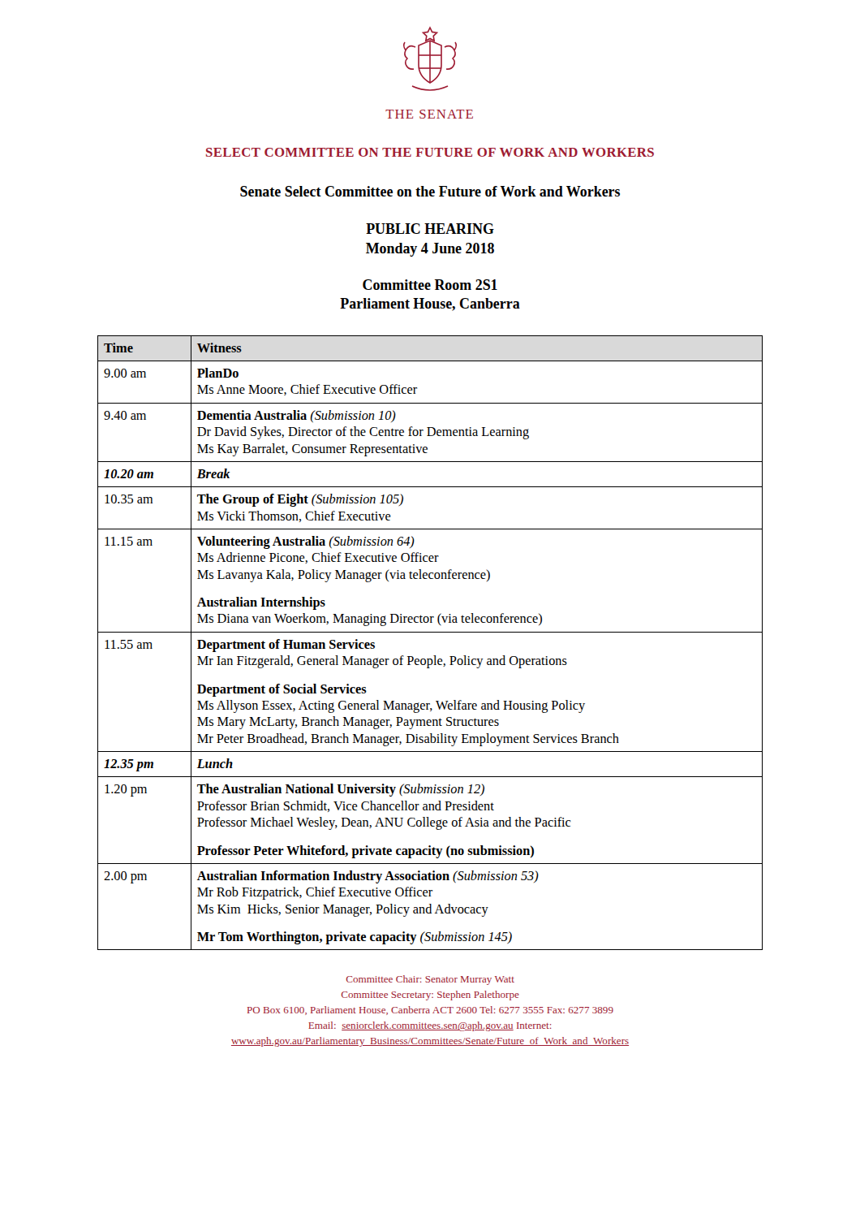THE SENATE
Select Committee on the Future of Work and Workers
Senate Select Committee on the Future of Work and Workers
PUBLIC HEARING
Monday 4 June 2018
Committee Room 2S1
Parliament House, Canberra
| Time | Witness |
| --- | --- |
| 9.00 am | PlanDo Ms Anne Moore, Chief Executive Officer |
| 9.40 am | Dementia Australia (Submission 10) Dr David Sykes, Director of the Centre for Dementia Learning Ms Kay Barralet, Consumer Representative |
| 10.20 am | Break |
| 10.35 am | The Group of Eight (Submission 105) Ms Vicki Thomson, Chief Executive |
| 11.15 am | Volunteering Australia (Submission 64) Ms Adrienne Picone, Chief Executive Officer Ms Lavanya Kala, Policy Manager (via teleconference) Australian Internships Ms Diana van Woerkom, Managing Director (via teleconference) |
| 11.55 am | Department of Human Services Mr Ian Fitzgerald, General Manager of People, Policy and Operations Department of Social Services Ms Allyson Essex, Acting General Manager, Welfare and Housing Policy Ms Mary McLarty, Branch Manager, Payment Structures Mr Peter Broadhead, Branch Manager, Disability Employment Services Branch |
| 12.35 pm | Lunch |
| 1.20 pm | The Australian National University (Submission 12) Professor Brian Schmidt, Vice Chancellor and President Professor Michael Wesley, Dean, ANU College of Asia and the Pacific Professor Peter Whiteford, private capacity (no submission) |
| 2.00 pm | Australian Information Industry Association (Submission 53) Mr Rob Fitzpatrick, Chief Executive Officer Ms Kim Hicks, Senior Manager, Policy and Advocacy Mr Tom Worthington, private capacity (Submission 145) |
Committee Chair: Senator Murray Watt
Committee Secretary: Stephen Palethorpe
PO Box 6100, Parliament House, Canberra ACT 2600 Tel: 6277 3555 Fax: 6277 3899
Email: seniorclerk.committees.sen@aph.gov.au Internet:
www.aph.gov.au/Parliamentary_Business/Committees/Senate/Future_of_Work_and_Workers